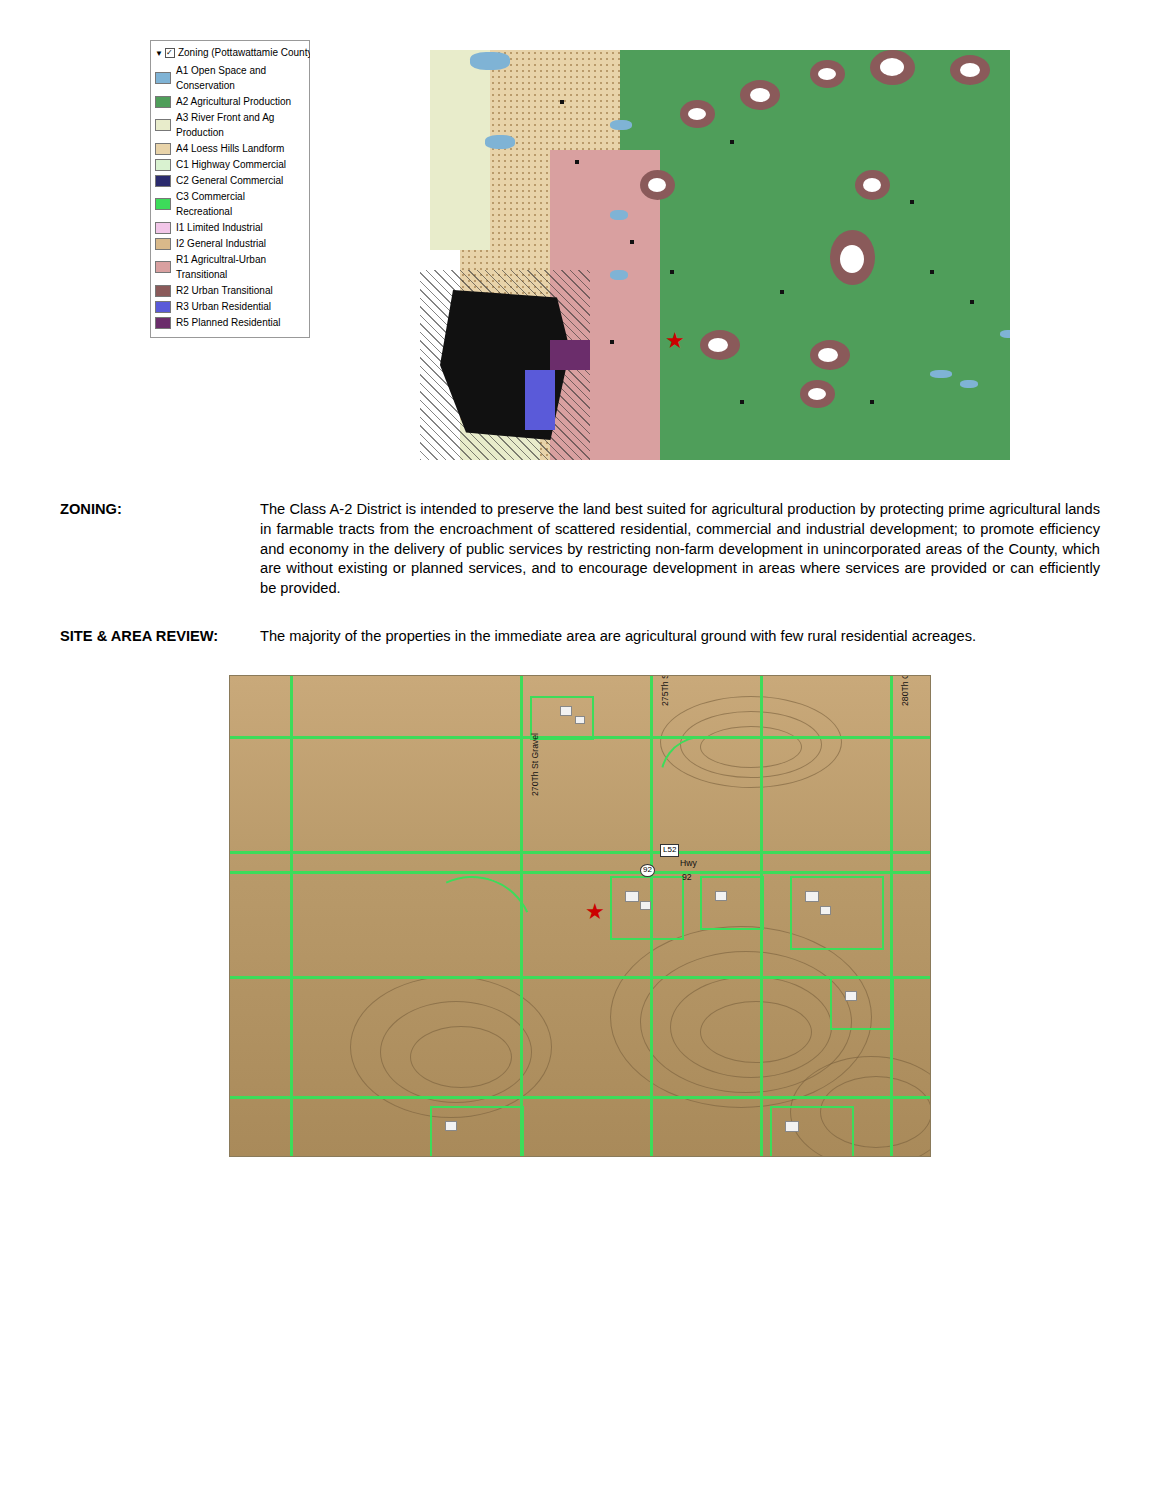▼✓Zoning (Pottawattamie County, IA)
A1 Open Space and Conservation
A2 Agricultural Production
A3 River Front and Ag Production
A4 Loess Hills Landform
C1 Highway Commercial
C2 General Commercial
C3 Commercial Recreational
I1 Limited Industrial
I2 General Industrial
R1 Agricultral-Urban Transitional
R2 Urban Transitional
R3 Urban Residential
R5 Planned Residential
★
ZONING:
The Class A-2 District is intended to preserve the land best suited for agricultural production by protecting prime agricultural lands in farmable tracts from the encroachment of scattered residential, commercial and industrial development; to promote efficiency and economy in the delivery of public services by restricting non-farm development in unincorporated areas of the County, which are without existing or planned services, and to encourage development in areas where services are provided or can efficiently be provided.
SITE & AREA REVIEW:
The majority of the properties in the immediate area are agricultural ground with few rural residential acreages.
L52
92
Hwy
92
270Th St Gravel
275Th St
280Th Gravel St
★